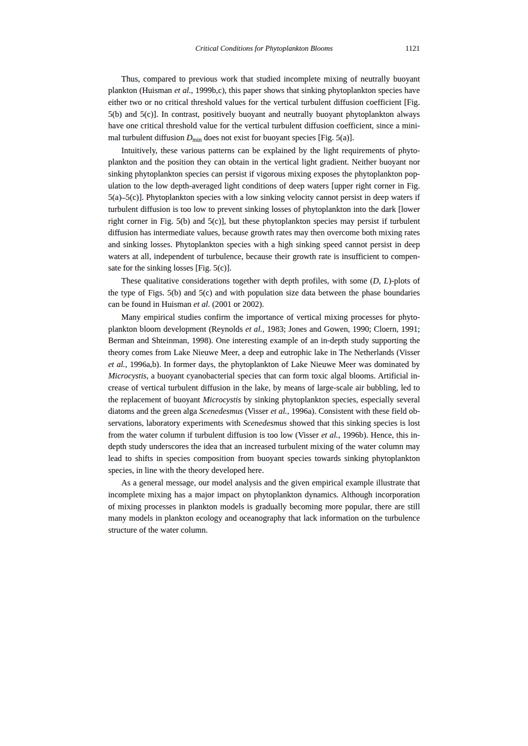Critical Conditions for Phytoplankton Blooms 1121
Thus, compared to previous work that studied incomplete mixing of neutrally buoyant plankton (Huisman et al., 1999b,c), this paper shows that sinking phytoplankton species have either two or no critical threshold values for the vertical turbulent diffusion coefficient [Fig. 5(b) and 5(c)]. In contrast, positively buoyant and neutrally buoyant phytoplankton always have one critical threshold value for the vertical turbulent diffusion coefficient, since a minimal turbulent diffusion Dmin does not exist for buoyant species [Fig. 5(a)].
Intuitively, these various patterns can be explained by the light requirements of phytoplankton and the position they can obtain in the vertical light gradient. Neither buoyant nor sinking phytoplankton species can persist if vigorous mixing exposes the phytoplankton population to the low depth-averaged light conditions of deep waters [upper right corner in Fig. 5(a)–5(c)]. Phytoplankton species with a low sinking velocity cannot persist in deep waters if turbulent diffusion is too low to prevent sinking losses of phytoplankton into the dark [lower right corner in Fig. 5(b) and 5(c)], but these phytoplankton species may persist if turbulent diffusion has intermediate values, because growth rates may then overcome both mixing rates and sinking losses. Phytoplankton species with a high sinking speed cannot persist in deep waters at all, independent of turbulence, because their growth rate is insufficient to compensate for the sinking losses [Fig. 5(c)].
These qualitative considerations together with depth profiles, with some (D, L)-plots of the type of Figs. 5(b) and 5(c) and with population size data between the phase boundaries can be found in Huisman et al. (2001 or 2002).
Many empirical studies confirm the importance of vertical mixing processes for phytoplankton bloom development (Reynolds et al., 1983; Jones and Gowen, 1990; Cloern, 1991; Berman and Shteinman, 1998). One interesting example of an in-depth study supporting the theory comes from Lake Nieuwe Meer, a deep and eutrophic lake in The Netherlands (Visser et al., 1996a,b). In former days, the phytoplankton of Lake Nieuwe Meer was dominated by Microcystis, a buoyant cyanobacterial species that can form toxic algal blooms. Artificial increase of vertical turbulent diffusion in the lake, by means of large-scale air bubbling, led to the replacement of buoyant Microcystis by sinking phytoplankton species, especially several diatoms and the green alga Scenedesmus (Visser et al., 1996a). Consistent with these field observations, laboratory experiments with Scenedesmus showed that this sinking species is lost from the water column if turbulent diffusion is too low (Visser et al., 1996b). Hence, this in-depth study underscores the idea that an increased turbulent mixing of the water column may lead to shifts in species composition from buoyant species towards sinking phytoplankton species, in line with the theory developed here.
As a general message, our model analysis and the given empirical example illustrate that incomplete mixing has a major impact on phytoplankton dynamics. Although incorporation of mixing processes in plankton models is gradually becoming more popular, there are still many models in plankton ecology and oceanography that lack information on the turbulence structure of the water column.